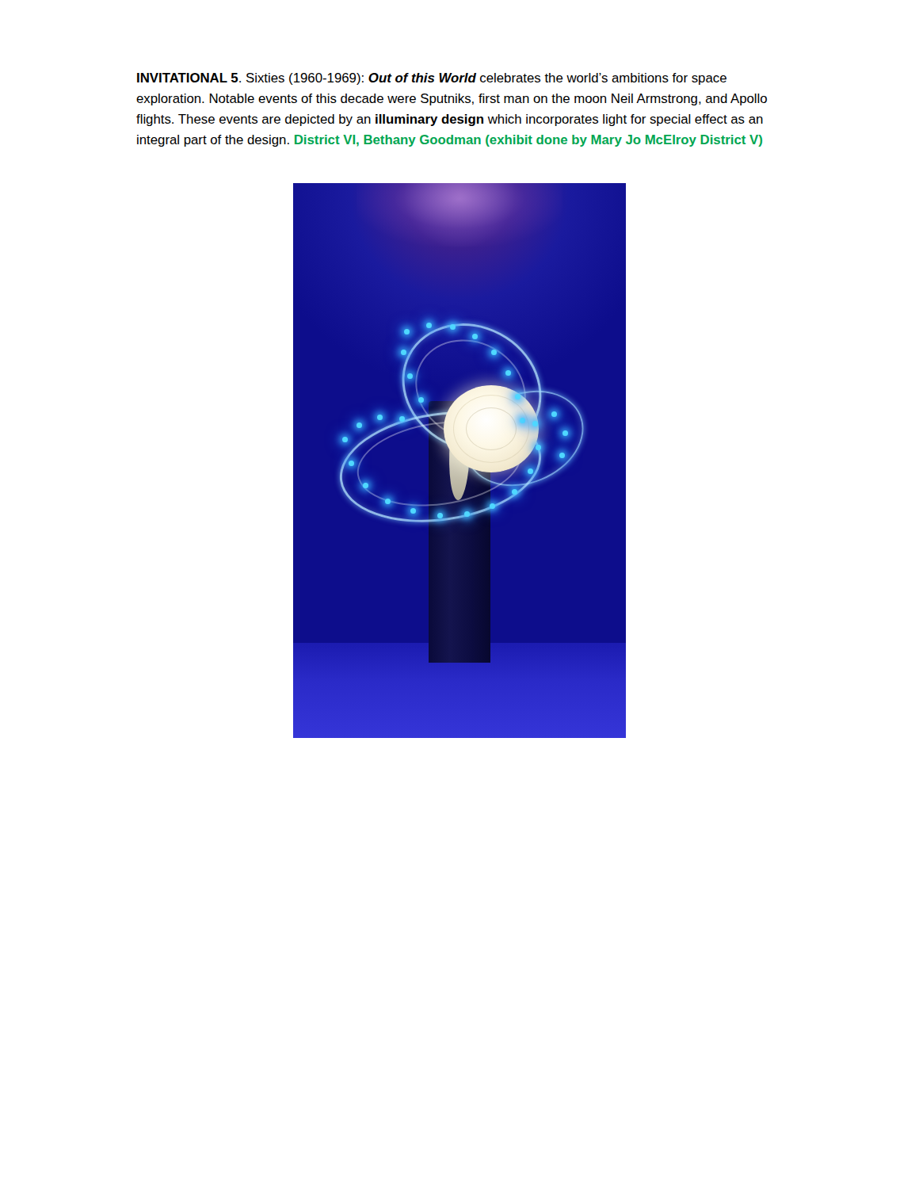INVITATIONAL 5. Sixties (1960-1969): Out of this World celebrates the world’s ambitions for space exploration. Notable events of this decade were Sputniks, first man on the moon Neil Armstrong, and Apollo flights. These events are depicted by an illuminary design which incorporates light for special effect as an integral part of the design. District VI, Bethany Goodman (exhibit done by Mary Jo McElroy District V)